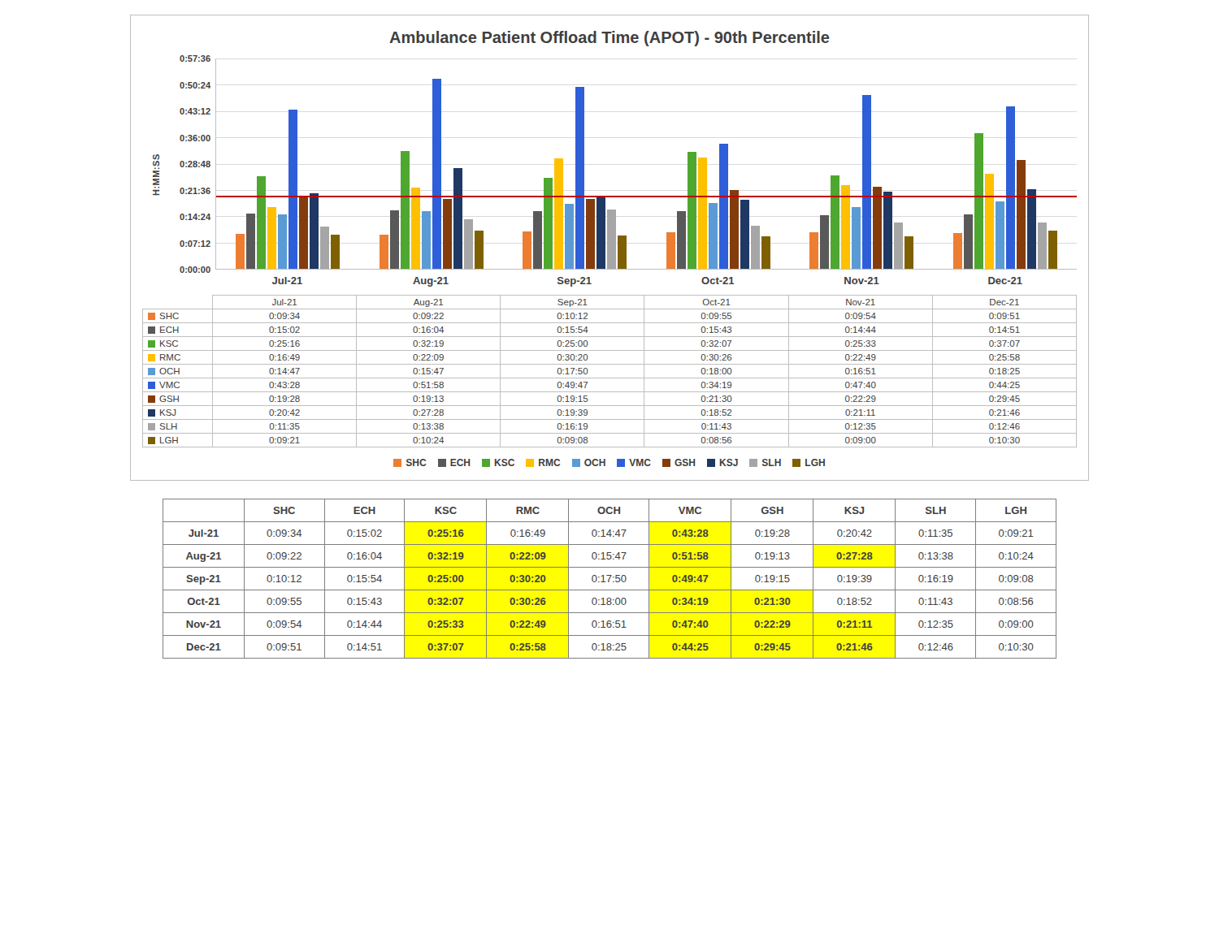Ambulance Patient Offload Time (APOT) - 90th Percentile
H:MM:SS
0:57:36 0:50:24 0:43:12 0:36:00 0:28:48 0:21:36 0:14:24 0:07:12 0:00:00
Jul-21
Aug-21
Sep-21
Oct-21
Nov-21
Dec-21
| | Jul-21 | Aug-21 | Sep-21 | Oct-21 | Nov-21 | Dec-21 |
| --- | --- | --- | --- | --- | --- | --- |
| SHC | 0:09:34 | 0:09:22 | 0:10:12 | 0:09:55 | 0:09:54 | 0:09:51 |
| ECH | 0:15:02 | 0:16:04 | 0:15:54 | 0:15:43 | 0:14:44 | 0:14:51 |
| KSC | 0:25:16 | 0:32:19 | 0:25:00 | 0:32:07 | 0:25:33 | 0:37:07 |
| RMC | 0:16:49 | 0:22:09 | 0:30:20 | 0:30:26 | 0:22:49 | 0:25:58 |
| OCH | 0:14:47 | 0:15:47 | 0:17:50 | 0:18:00 | 0:16:51 | 0:18:25 |
| VMC | 0:43:28 | 0:51:58 | 0:49:47 | 0:34:19 | 0:47:40 | 0:44:25 |
| GSH | 0:19:28 | 0:19:13 | 0:19:15 | 0:21:30 | 0:22:29 | 0:29:45 |
| KSJ | 0:20:42 | 0:27:28 | 0:19:39 | 0:18:52 | 0:21:11 | 0:21:46 |
| SLH | 0:11:35 | 0:13:38 | 0:16:19 | 0:11:43 | 0:12:35 | 0:12:46 |
| LGH | 0:09:21 | 0:10:24 | 0:09:08 | 0:08:56 | 0:09:00 | 0:10:30 |
SHC ECH KSC RMC OCH VMC GSH KSJ SLH LGH
| | SHC | ECH | KSC | RMC | OCH | VMC | GSH | KSJ | SLH | LGH |
| --- | --- | --- | --- | --- | --- | --- | --- | --- | --- | --- |
| Jul-21 | 0:09:34 | 0:15:02 | 0:25:16 | 0:16:49 | 0:14:47 | 0:43:28 | 0:19:28 | 0:20:42 | 0:11:35 | 0:09:21 |
| Aug-21 | 0:09:22 | 0:16:04 | 0:32:19 | 0:22:09 | 0:15:47 | 0:51:58 | 0:19:13 | 0:27:28 | 0:13:38 | 0:10:24 |
| Sep-21 | 0:10:12 | 0:15:54 | 0:25:00 | 0:30:20 | 0:17:50 | 0:49:47 | 0:19:15 | 0:19:39 | 0:16:19 | 0:09:08 |
| Oct-21 | 0:09:55 | 0:15:43 | 0:32:07 | 0:30:26 | 0:18:00 | 0:34:19 | 0:21:30 | 0:18:52 | 0:11:43 | 0:08:56 |
| Nov-21 | 0:09:54 | 0:14:44 | 0:25:33 | 0:22:49 | 0:16:51 | 0:47:40 | 0:22:29 | 0:21:11 | 0:12:35 | 0:09:00 |
| Dec-21 | 0:09:51 | 0:14:51 | 0:37:07 | 0:25:58 | 0:18:25 | 0:44:25 | 0:29:45 | 0:21:46 | 0:12:46 | 0:10:30 |